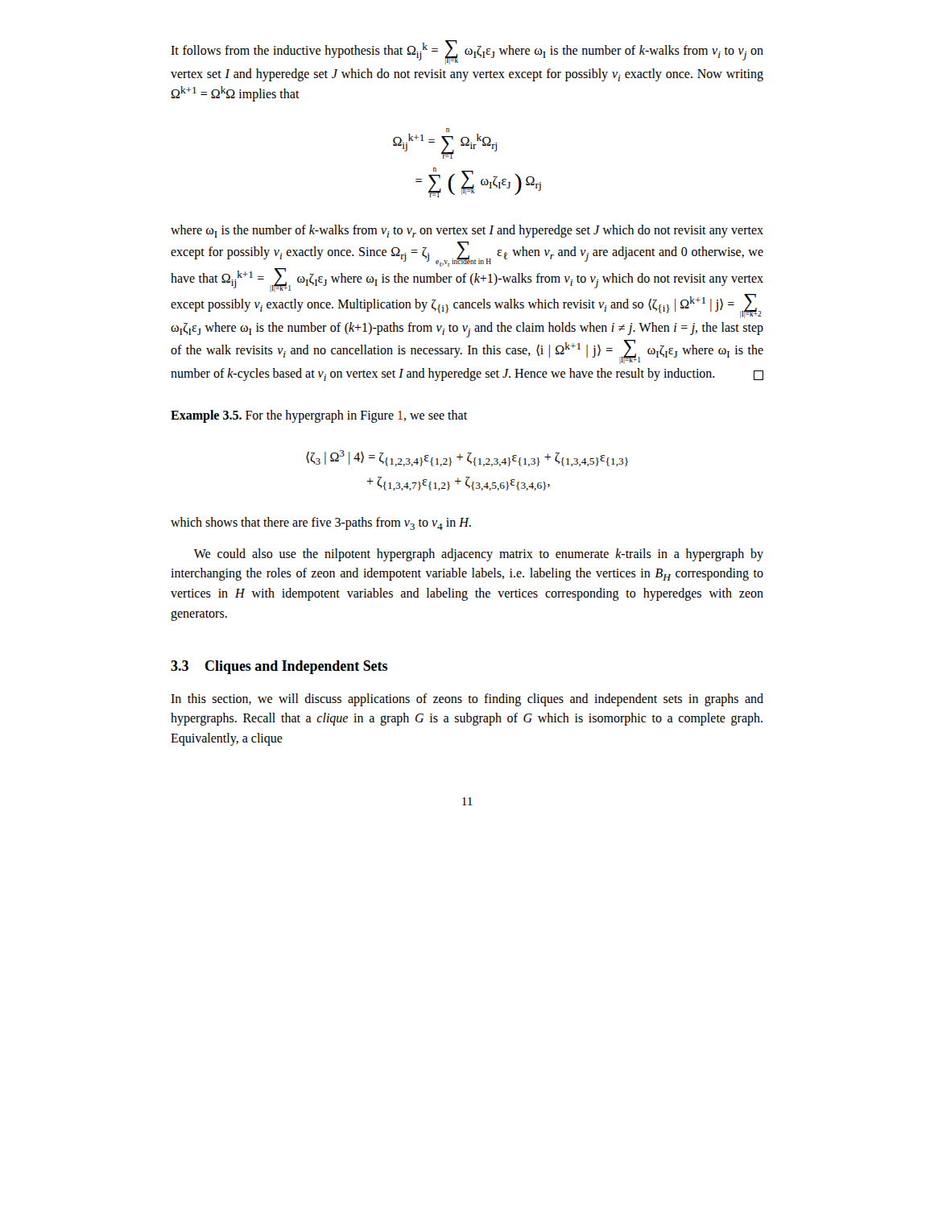It follows from the inductive hypothesis that Ωijk = ∑|I|=k ωIζIεJ where ωI is the number of k-walks from vi to vj on vertex set I and hyperedge set J which do not revisit any vertex except for possibly vi exactly once. Now writing Ωk+1 = ΩkΩ implies that
Ωijk+1 = n∑r=1 ΩirkΩrj = n∑r=1 ( ∑|I|=k ωIζIεJ ) Ωrj
where ωI is the number of k-walks from vi to vr on vertex set I and hyperedge set J which do not revisit any vertex except for possibly vi exactly once. Since Ωrj = ζj ∑eℓ,vr incident in H εℓ when vr and vj are adjacent and 0 otherwise, we have that Ωijk+1 = ∑|I|=k+1 ωIζIεJ where ωI is the number of (k+1)-walks from vi to vj which do not revisit any vertex except possibly vi exactly once. Multiplication by ζ{i} cancels walks which revisit vi and so ⟨ζ{i} | Ωk+1 | j⟩ = ∑|I|=k+2 ωIζIεJ where ωI is the number of (k+1)-paths from vi to vj and the claim holds when i ≠ j. When i = j, the last step of the walk revisits vi and no cancellation is necessary. In this case, ⟨i | Ωk+1 | j⟩ = ∑|I|=k+1 ωIζIεJ where ωI is the number of k-cycles based at vi on vertex set I and hyperedge set J. Hence we have the result by induction.
Example 3.5. For the hypergraph in Figure 1, we see that
⟨ζ3 | Ω3 | 4⟩ = ζ{1,2,3,4}ε{1,2} + ζ{1,2,3,4}ε{1,3} + ζ{1,3,4,5}ε{1,3} + ζ{1,3,4,7}ε{1,2} + ζ{3,4,5,6}ε{3,4,6},
which shows that there are five 3-paths from v3 to v4 in H.
We could also use the nilpotent hypergraph adjacency matrix to enumerate k-trails in a hypergraph by interchanging the roles of zeon and idempotent variable labels, i.e. labeling the vertices in BH corresponding to vertices in H with idempotent variables and labeling the vertices corresponding to hyperedges with zeon generators.
3.3 Cliques and Independent Sets
In this section, we will discuss applications of zeons to finding cliques and independent sets in graphs and hypergraphs. Recall that a clique in a graph G is a subgraph of G which is isomorphic to a complete graph. Equivalently, a clique
11